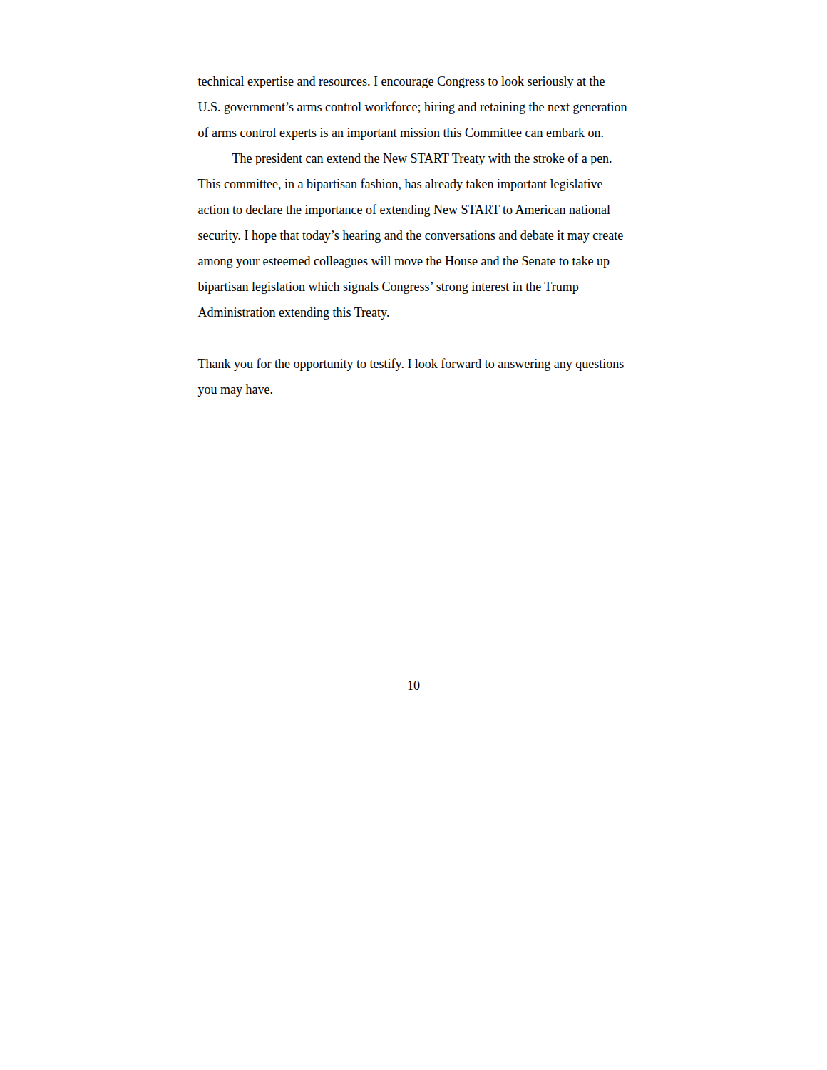technical expertise and resources. I encourage Congress to look seriously at the U.S. government’s arms control workforce; hiring and retaining the next generation of arms control experts is an important mission this Committee can embark on.
The president can extend the New START Treaty with the stroke of a pen. This committee, in a bipartisan fashion, has already taken important legislative action to declare the importance of extending New START to American national security. I hope that today’s hearing and the conversations and debate it may create among your esteemed colleagues will move the House and the Senate to take up bipartisan legislation which signals Congress’ strong interest in the Trump Administration extending this Treaty.
Thank you for the opportunity to testify. I look forward to answering any questions you may have.
10